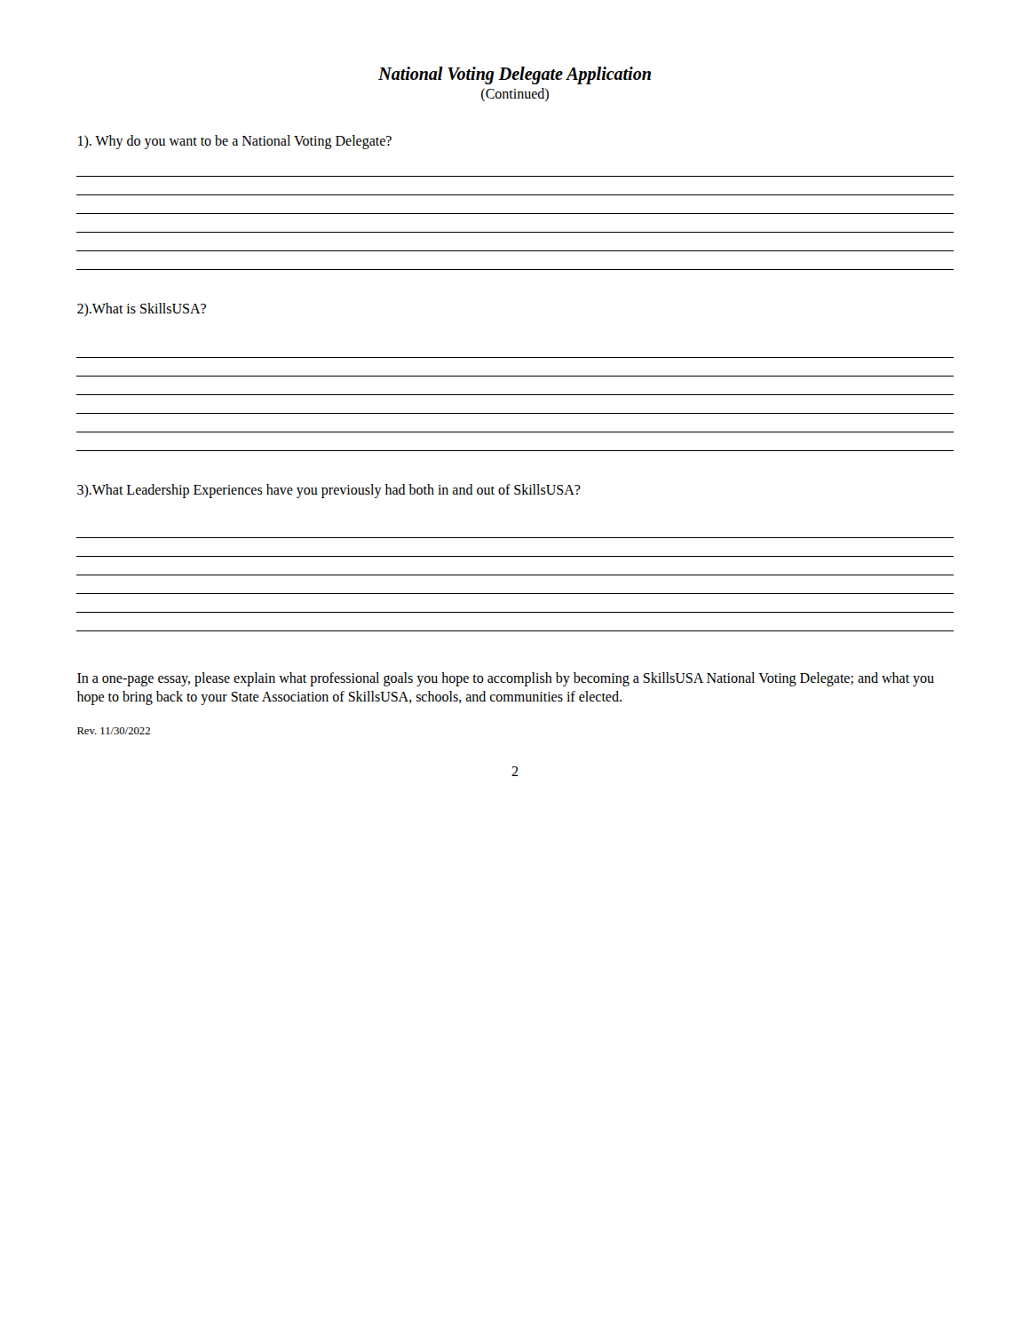National Voting Delegate Application
(Continued)
1). Why do you want to be a National Voting Delegate?
2).What is SkillsUSA?
3).What Leadership Experiences have you previously had both in and out of SkillsUSA?
In a one-page essay, please explain what professional goals you hope to accomplish by becoming a SkillsUSA National Voting Delegate; and what you hope to bring back to your State Association of SkillsUSA, schools, and communities if elected.
Rev. 11/30/2022
2